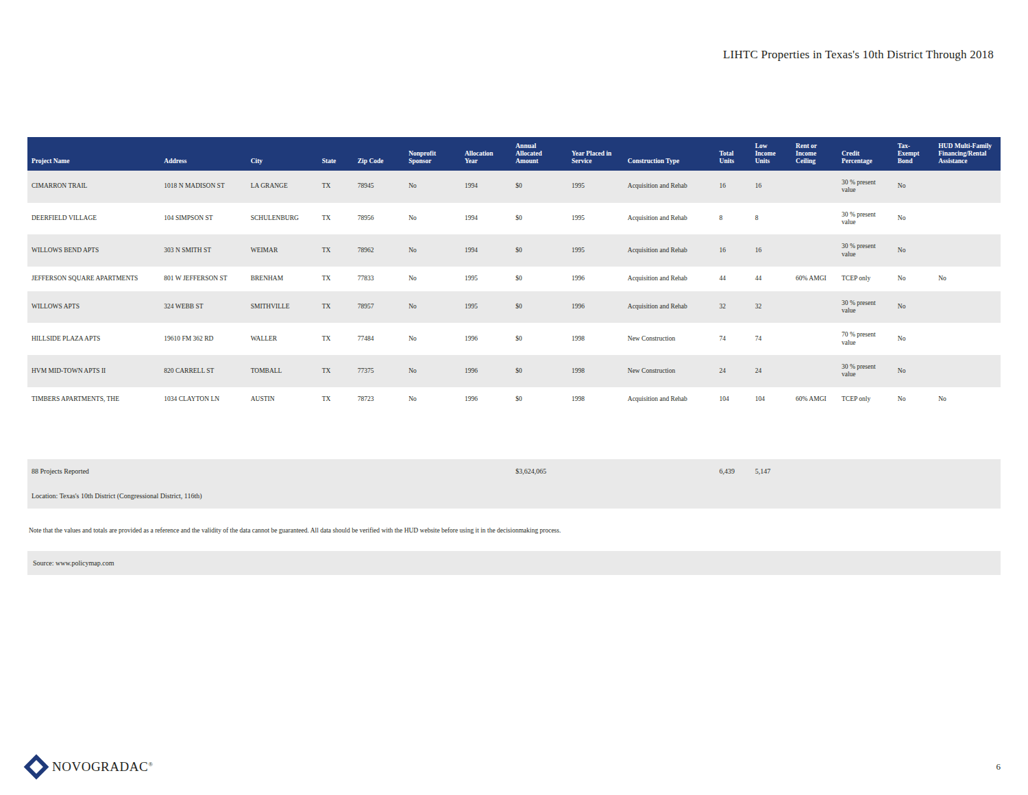LIHTC Properties in Texas's 10th District Through 2018
| Project Name | Address | City | State | Zip Code | Nonprofit Sponsor | Allocation Year | Annual Allocated Amount | Year Placed in Service | Construction Type | Total Units | Low Income Units | Rent or Income Ceiling | Credit Percentage | Tax-Exempt Bond | HUD Multi-Family Financing/Rental Assistance |
| --- | --- | --- | --- | --- | --- | --- | --- | --- | --- | --- | --- | --- | --- | --- | --- |
| CIMARRON TRAIL | 1018 N MADISON ST | LA GRANGE | TX | 78945 | No | 1994 | $0 | 1995 | Acquisition and Rehab | 16 | 16 | | 30 % present value | No | |
| DEERFIELD VILLAGE | 104 SIMPSON ST | SCHULENBURG | TX | 78956 | No | 1994 | $0 | 1995 | Acquisition and Rehab | 8 | 8 | | 30 % present value | No | |
| WILLOWS BEND APTS | 303 N SMITH ST | WEIMAR | TX | 78962 | No | 1994 | $0 | 1995 | Acquisition and Rehab | 16 | 16 | | 30 % present value | No | |
| JEFFERSON SQUARE APARTMENTS | 801 W JEFFERSON ST | BRENHAM | TX | 77833 | No | 1995 | $0 | 1996 | Acquisition and Rehab | 44 | 44 | 60% AMGI | TCEP only | No | No |
| WILLOWS APTS | 324 WEBB ST | SMITHVILLE | TX | 78957 | No | 1995 | $0 | 1996 | Acquisition and Rehab | 32 | 32 | | 30 % present value | No | |
| HILLSIDE PLAZA APTS | 19610 FM 362 RD | WALLER | TX | 77484 | No | 1996 | $0 | 1998 | New Construction | 74 | 74 | | 70 % present value | No | |
| HVM MID-TOWN APTS II | 820 CARRELL ST | TOMBALL | TX | 77375 | No | 1996 | $0 | 1998 | New Construction | 24 | 24 | | 30 % present value | No | |
| TIMBERS APARTMENTS, THE | 1034 CLAYTON LN | AUSTIN | TX | 78723 | No | 1996 | $0 | 1998 | Acquisition and Rehab | 104 | 104 | 60% AMGI | TCEP only | No | No |
| 88 Projects Reported | | | | | | | $3,624,065 | | | 6,439 | 5,147 | | | | |
| Location: Texas's 10th District (Congressional District, 116th) |
Note that the values and totals are provided as a reference and the validity of the data cannot be guaranteed. All data should be verified with the HUD website before using it in the decisionmaking process.
Source: www.policymap.com
NOVOGRADAC®
6